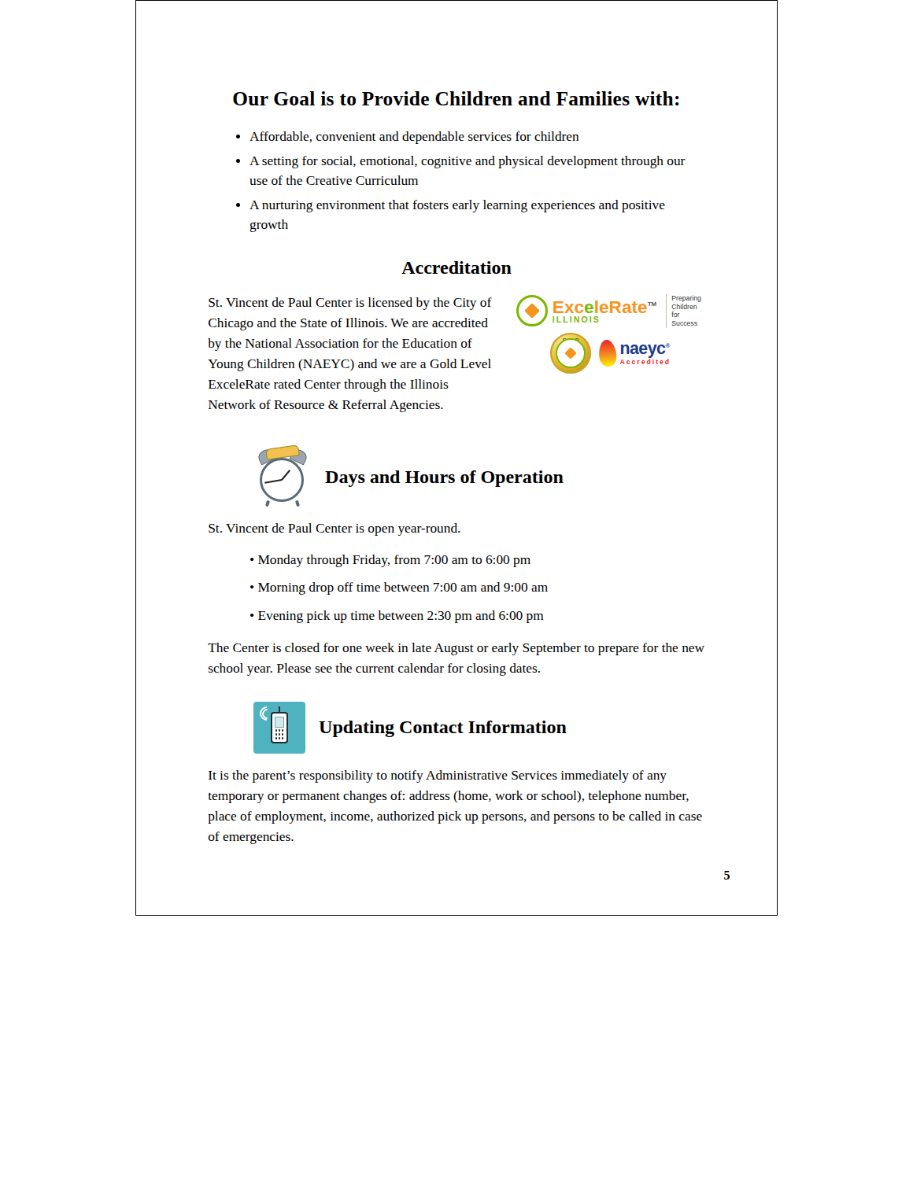Our Goal is to Provide Children and Families with:
Affordable, convenient and dependable services for children
A setting for social, emotional, cognitive and physical development through our use of the Creative Curriculum
A nurturing environment that fosters early learning experiences and positive growth
Accreditation
St. Vincent de Paul Center is licensed by the City of Chicago and the State of Illinois. We are accredited by the National Association for the Education of Young Children (NAEYC) and we are a Gold Level ExceleRate rated Center through the Illinois Network of Resource & Referral Agencies.
ExceleRateTM
ILLINOIS
Preparing
Children for
Success
GOLD
naeyc®
Accredited
Days and Hours of Operation
St. Vincent de Paul Center is open year-round.
• Monday through Friday, from 7:00 am to 6:00 pm
• Morning drop off time between 7:00 am and 9:00 am
• Evening pick up time between 2:30 pm and 6:00 pm
The Center is closed for one week in late August or early September to prepare for the new school year. Please see the current calendar for closing dates.
Updating Contact Information
It is the parent’s responsibility to notify Administrative Services immediately of any temporary or permanent changes of: address (home, work or school), telephone number, place of employment, income, authorized pick up persons, and persons to be called in case of emergencies.
5